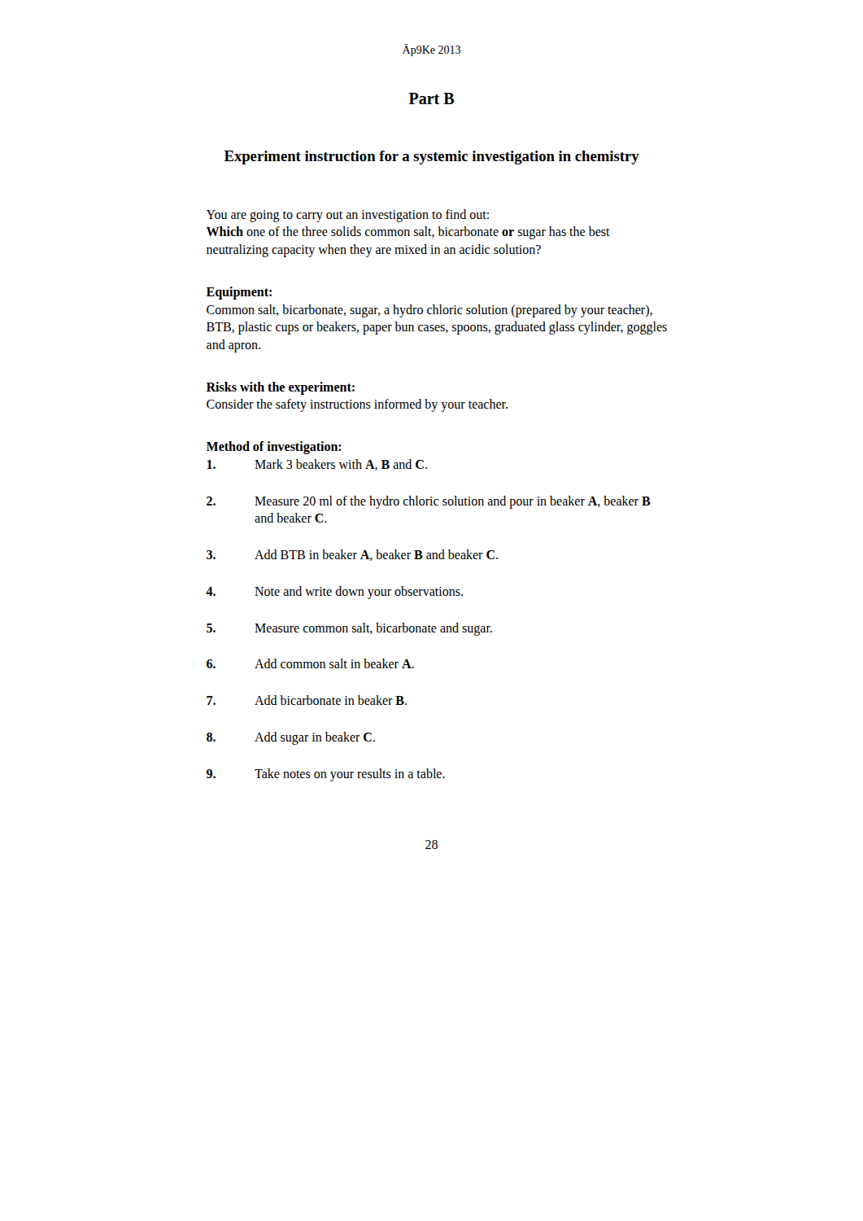Äp9Ke 2013
Part B
Experiment instruction for a systemic investigation in chemistry
You are going to carry out an investigation to find out:
Which one of the three solids common salt, bicarbonate or sugar has the best neutralizing capacity when they are mixed in an acidic solution?
Equipment:
Common salt, bicarbonate, sugar, a hydro chloric solution (prepared by your teacher), BTB, plastic cups or beakers, paper bun cases, spoons, graduated glass cylinder, goggles and apron.
Risks with the experiment:
Consider the safety instructions informed by your teacher.
Method of investigation:
1. Mark 3 beakers with A, B and C.
2. Measure 20 ml of the hydro chloric solution and pour in beaker A, beaker B and beaker C.
3. Add BTB in beaker A, beaker B and beaker C.
4. Note and write down your observations.
5. Measure common salt, bicarbonate and sugar.
6. Add common salt in beaker A.
7. Add bicarbonate in beaker B.
8. Add sugar in beaker C.
9. Take notes on your results in a table.
28